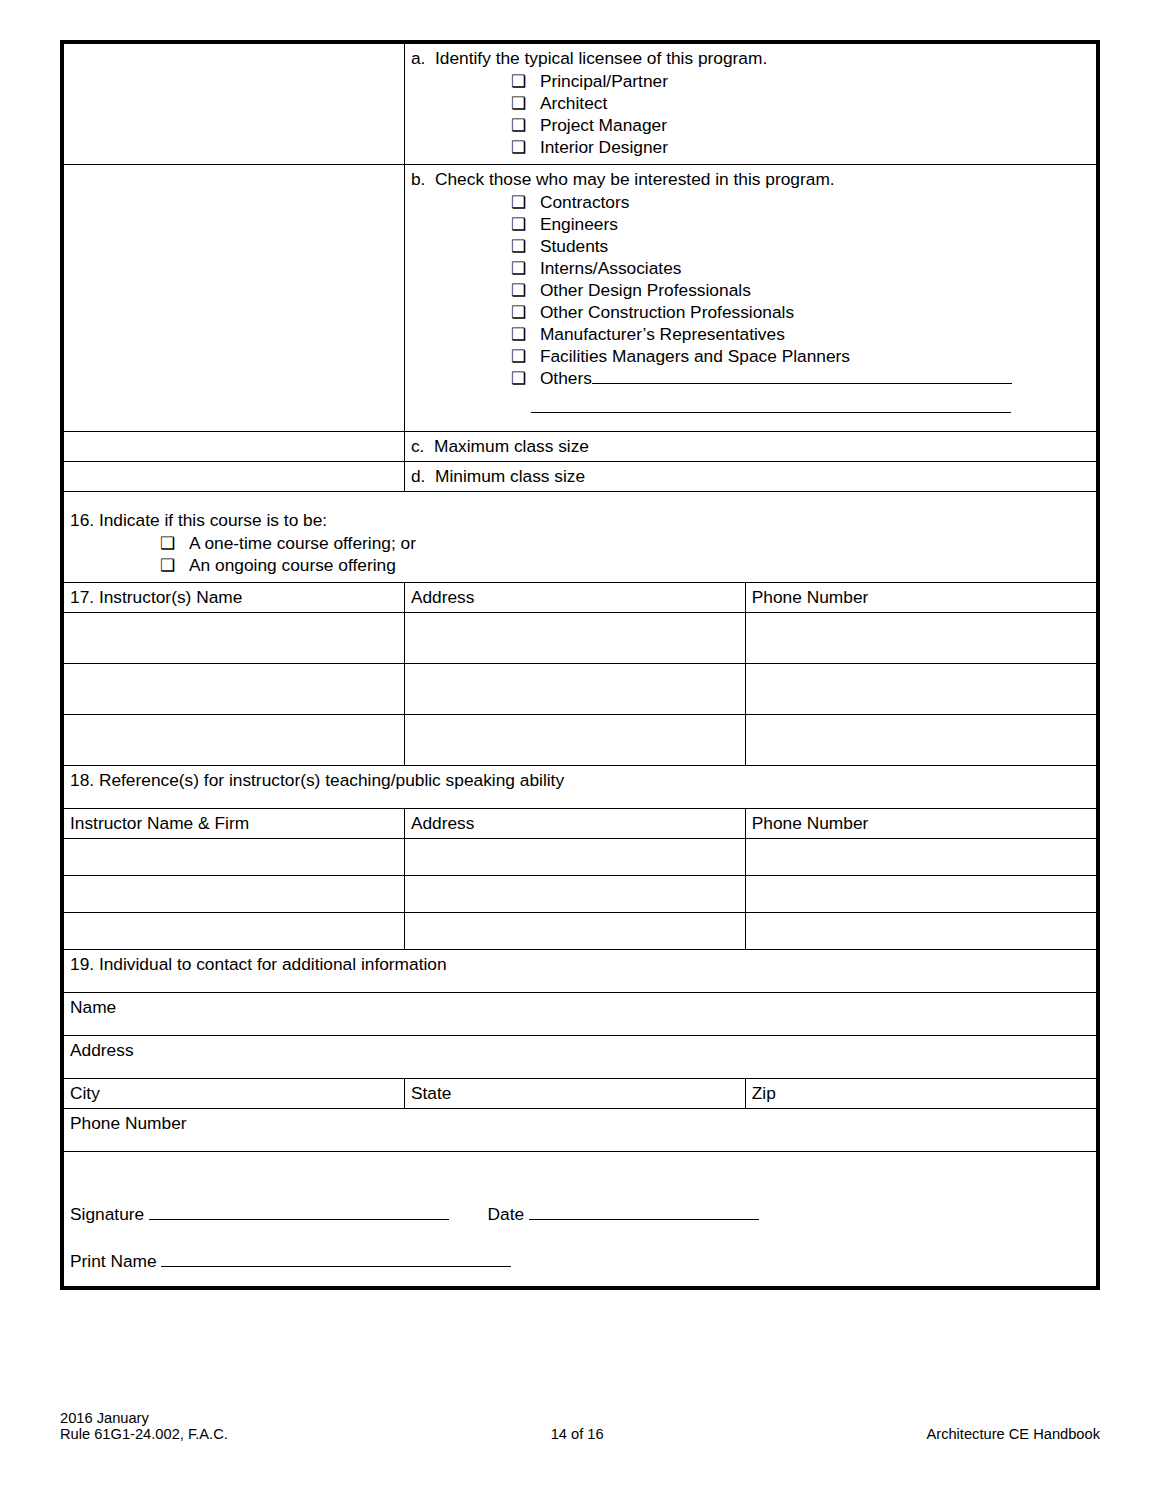| | a. Identify the typical licensee of this program. ❑ Principal/Partner ❑ Architect ❑ Project Manager ❑ Interior Designer |
| | b. Check those who may be interested in this program. ❑ Contractors ❑ Engineers ❑ Students ❑ Interns/Associates ❑ Other Design Professionals ❑ Other Construction Professionals ❑ Manufacturer’s Representatives ❑ Facilities Managers and Space Planners ❑ Others |
| | c. Maximum class size |
| | d. Minimum class size |
| 16. Indicate if this course is to be: ❑ A one-time course offering; or ❑ An ongoing course offering |
| 17. Instructor(s) Name | Address | Phone Number |
| 18. Reference(s) for instructor(s) teaching/public speaking ability |
| Instructor Name & Firm | Address | Phone Number |
| 19. Individual to contact for additional information |
| Name |
| Address |
| City | State | Zip |
| Phone Number |
| Signature Date Print Name |
2016 January
Rule 61G1-24.002, F.A.C.
14 of 16
Architecture CE Handbook